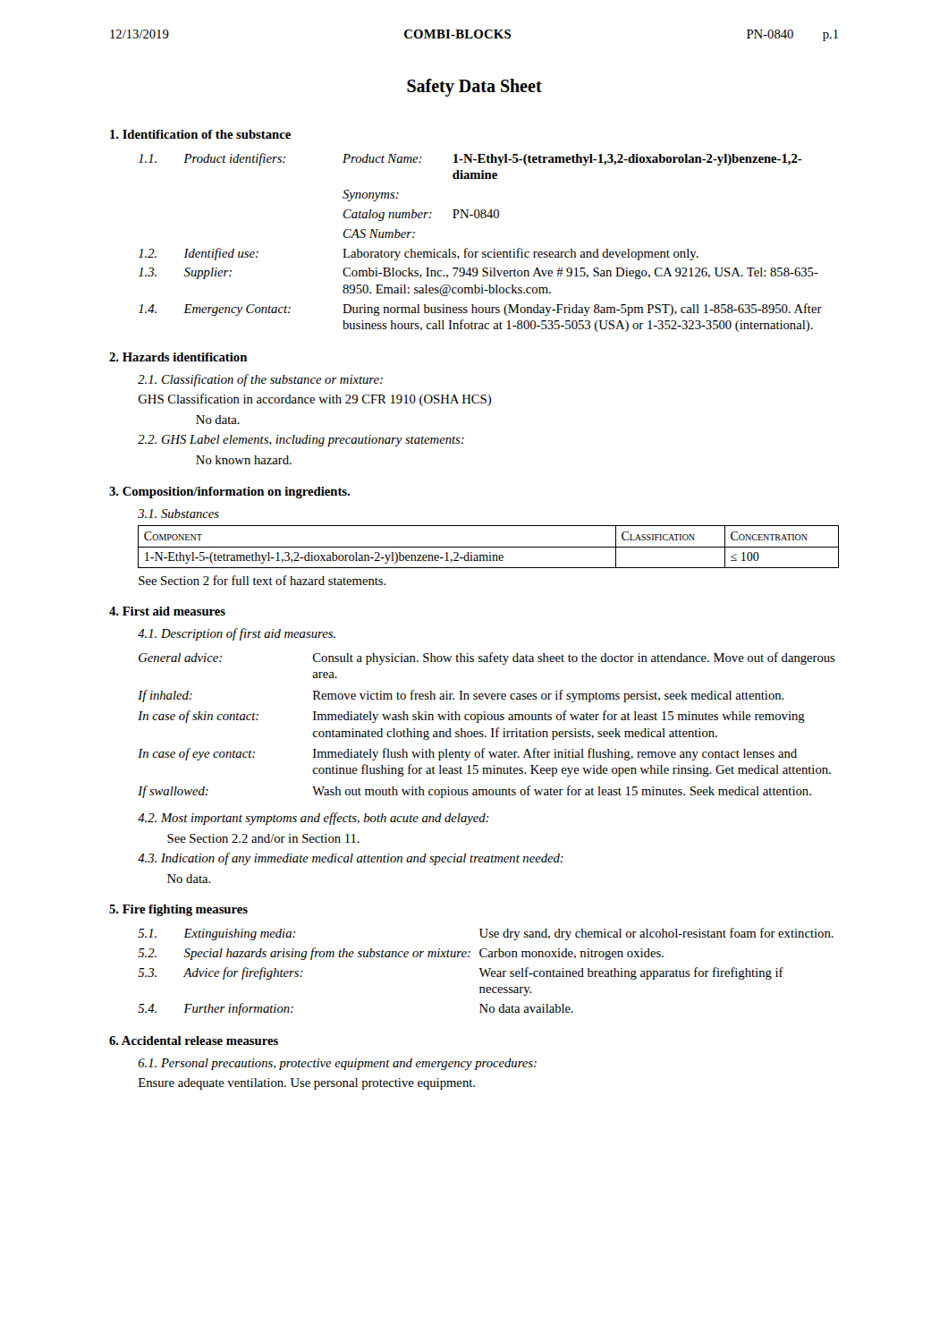12/13/2019
COMBI-BLOCKS
PN-0840p.1
Safety Data Sheet
1. Identification of the substance
| 1.1. | Product identifiers: | Product Name: | 1-N-Ethyl-5-(tetramethyl-1,3,2-dioxaborolan-2-yl)benzene-1,2-diamine |
| | | Synonyms: | |
| | | Catalog number: | PN-0840 |
| | | CAS Number: | |
| 1.2. | Identified use: | Laboratory chemicals, for scientific research and development only. |
| 1.3. | Supplier: | Combi-Blocks, Inc., 7949 Silverton Ave # 915, San Diego, CA 92126, USA. Tel: 858-635-8950. Email: sales@combi-blocks.com. |
| 1.4. | Emergency Contact: | During normal business hours (Monday-Friday 8am-5pm PST), call 1-858-635-8950. After business hours, call Infotrac at 1-800-535-5053 (USA) or 1-352-323-3500 (international). |
2. Hazards identification
2.1. Classification of the substance or mixture:
GHS Classification in accordance with 29 CFR 1910 (OSHA HCS)
No data.
2.2. GHS Label elements, including precautionary statements:
No known hazard.
3. Composition/information on ingredients.
3.1. Substances
| Component | Classification | Concentration |
| --- | --- | --- |
| 1-N-Ethyl-5-(tetramethyl-1,3,2-dioxaborolan-2-yl)benzene-1,2-diamine | | ≤ 100 |
See Section 2 for full text of hazard statements.
4. First aid measures
4.1. Description of first aid measures.
| General advice: | Consult a physician. Show this safety data sheet to the doctor in attendance. Move out of dangerous area. |
| If inhaled: | Remove victim to fresh air. In severe cases or if symptoms persist, seek medical attention. |
| In case of skin contact: | Immediately wash skin with copious amounts of water for at least 15 minutes while removing contaminated clothing and shoes. If irritation persists, seek medical attention. |
| In case of eye contact: | Immediately flush with plenty of water. After initial flushing, remove any contact lenses and continue flushing for at least 15 minutes. Keep eye wide open while rinsing. Get medical attention. |
| If swallowed: | Wash out mouth with copious amounts of water for at least 15 minutes. Seek medical attention. |
4.2. Most important symptoms and effects, both acute and delayed:
See Section 2.2 and/or in Section 11.
4.3. Indication of any immediate medical attention and special treatment needed:
No data.
5. Fire fighting measures
| 5.1. | Extinguishing media: | Use dry sand, dry chemical or alcohol-resistant foam for extinction. |
| 5.2. | Special hazards arising from the substance or mixture: | Carbon monoxide, nitrogen oxides. |
| 5.3. | Advice for firefighters: | Wear self-contained breathing apparatus for firefighting if necessary. |
| 5.4. | Further information: | No data available. |
6. Accidental release measures
6.1. Personal precautions, protective equipment and emergency procedures:
Ensure adequate ventilation. Use personal protective equipment.